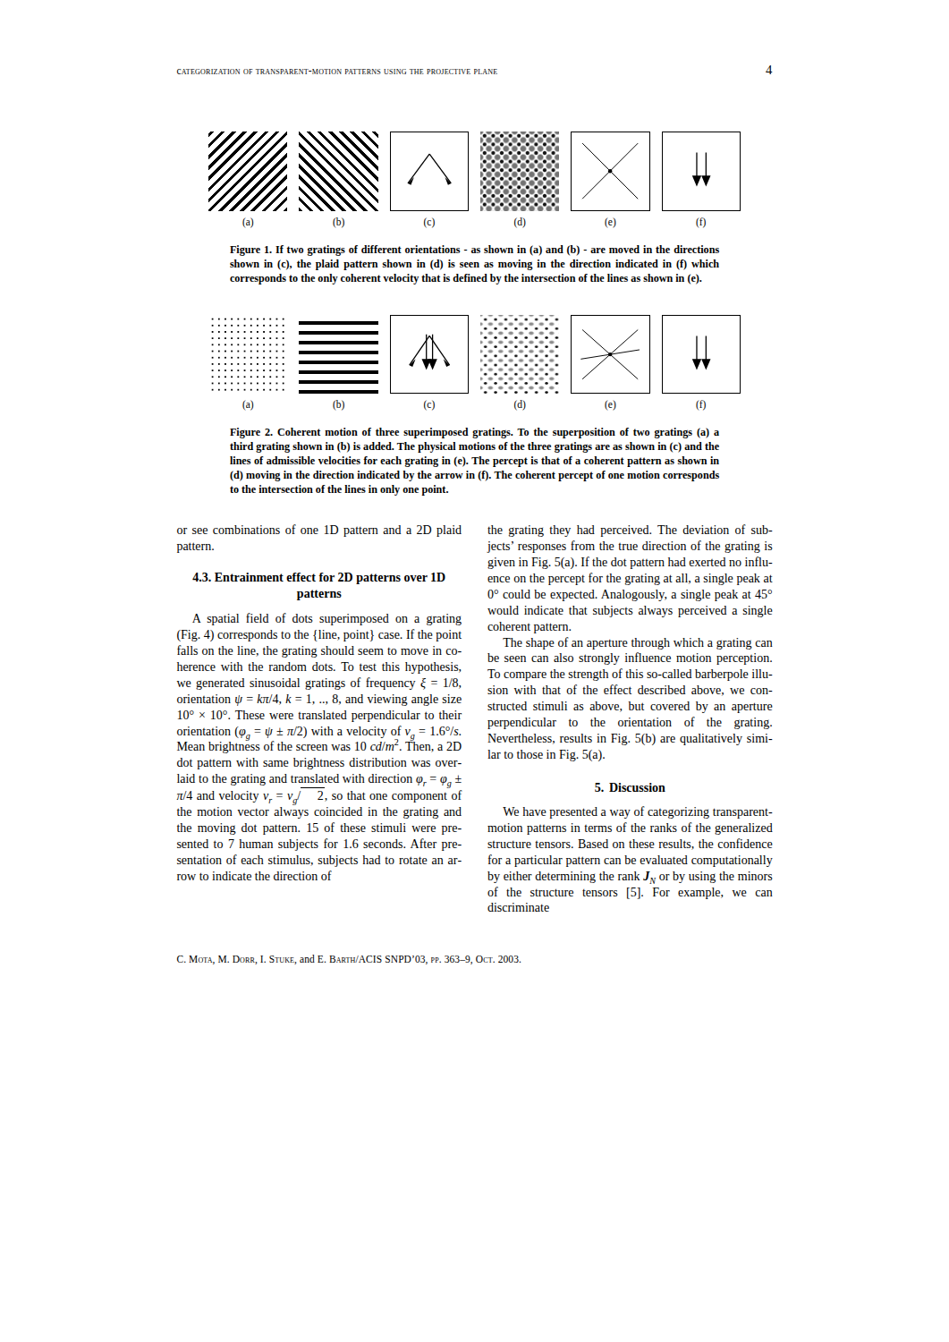Categorization of transparent-motion patterns using the projective plane 4
(a)
(b)
(c)
(d)
(e)
(f)
Figure 1. If two gratings of different orientations - as shown in (a) and (b) - are moved in the directions shown in (c), the plaid pattern shown in (d) is seen as moving in the direction indicated in (f) which corresponds to the only coherent velocity that is defined by the intersection of the lines as shown in (e).
(a)
(b)
(c)
(d)
(e)
(f)
Figure 2. Coherent motion of three superimposed gratings. To the superposition of two gratings (a) a third grating shown in (b) is added. The physical motions of the three gratings are as shown in (c) and the lines of admissible velocities for each grating in (e). The percept is that of a coherent pattern as shown in (d) moving in the direction indicated by the arrow in (f). The coherent percept of one motion corresponds to the intersection of the lines in only one point.
or see combinations of one 1D pattern and a 2D plaid pattern.
4.3. Entrainment effect for 2D patterns over 1D patterns
A spatial field of dots superimposed on a grating (Fig. 4) corresponds to the {line, point} case. If the point falls on the line, the grating should seem to move in coherence with the random dots. To test this hypothesis, we generated sinusoidal gratings of frequency ξ = 1/8, orientation ψ = kπ/4, k = 1, .., 8, and viewing angle size 10° × 10°. These were translated perpendicular to their orientation (φg = ψ ± π/2) with a velocity of vg = 1.6°/s. Mean brightness of the screen was 10 cd/m2. Then, a 2D dot pattern with same brightness distribution was overlaid to the grating and translated with direction φr = φg ± π/4 and velocity vr = vg/2, so that one component of the motion vector always coincided in the grating and the moving dot pattern. 15 of these stimuli were presented to 7 human subjects for 1.6 seconds. After presentation of each stimulus, subjects had to rotate an arrow to indicate the direction of
the grating they had perceived. The deviation of subjects’ responses from the true direction of the grating is given in Fig. 5(a). If the dot pattern had exerted no influence on the percept for the grating at all, a single peak at 0° could be expected. Analogously, a single peak at 45° would indicate that subjects always perceived a single coherent pattern.
The shape of an aperture through which a grating can be seen can also strongly influence motion perception. To compare the strength of this so-called barberpole illusion with that of the effect described above, we constructed stimuli as above, but covered by an aperture perpendicular to the orientation of the grating. Nevertheless, results in Fig. 5(b) are qualitatively similar to those in Fig. 5(a).
5. Discussion
We have presented a way of categorizing transparent-motion patterns in terms of the ranks of the generalized structure tensors. Based on these results, the confidence for a particular pattern can be evaluated computationally by either determining the rank JN or by using the minors of the structure tensors [5]. For example, we can discriminate
C. Mota, M. Dorr, I. Stuke, and E. Barth/ACIS SNPD’03, pp. 363–9, Oct. 2003.